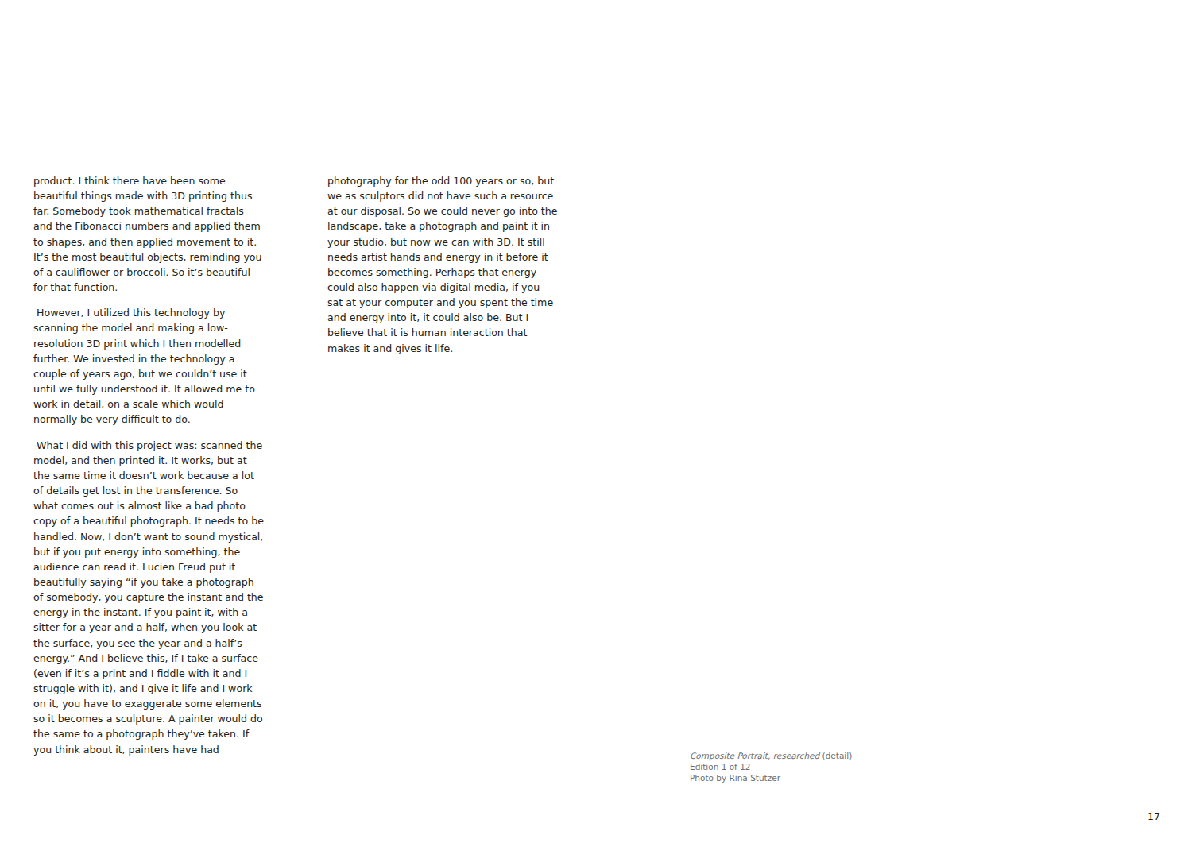product. I think there have been some beautiful things made with 3D printing thus far. Somebody took mathematical fractals and the Fibonacci numbers and applied them to shapes, and then applied movement to it. It’s the most beautiful objects, reminding you of a cauliflower or broccoli. So it’s beautiful for that function.
However, I utilized this technology by scanning the model and making a low-resolution 3D print which I then modelled further. We invested in the technology a couple of years ago, but we couldn’t use it until we fully understood it. It allowed me to work in detail, on a scale which would normally be very difficult to do.
What I did with this project was: scanned the model, and then printed it. It works, but at the same time it doesn’t work because a lot of details get lost in the transference. So what comes out is almost like a bad photo copy of a beautiful photograph. It needs to be handled. Now, I don’t want to sound mystical, but if you put energy into something, the audience can read it. Lucien Freud put it beautifully saying “if you take a photograph of somebody, you capture the instant and the energy in the instant. If you paint it, with a sitter for a year and a half, when you look at the surface, you see the year and a half’s energy.” And I believe this, If I take a surface (even if it’s a print and I fiddle with it and I struggle with it), and I give it life and I work on it, you have to exaggerate some elements so it becomes a sculpture. A painter would do the same to a photograph they’ve taken. If you think about it, painters have had
photography for the odd 100 years or so, but we as sculptors did not have such a resource at our disposal. So we could never go into the landscape, take a photograph and paint it in your studio, but now we can with 3D. It still needs artist hands and energy in it before it becomes something. Perhaps that energy could also happen via digital media, if you sat at your computer and you spent the time and energy into it, it could also be. But I believe that it is human interaction that makes it and gives it life.
Composite Portrait, researched (detail)
Edition 1 of 12
Photo by Rina Stutzer
17